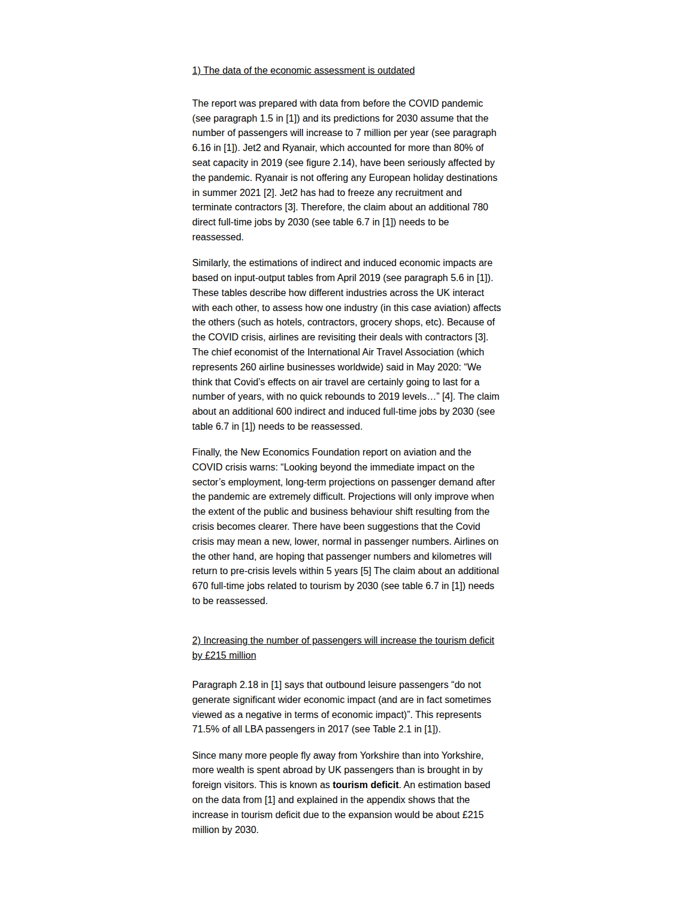1) The data of the economic assessment is outdated
The report was prepared with data from before the COVID pandemic (see paragraph 1.5 in [1]) and its predictions for 2030 assume that the number of passengers will increase to 7 million per year (see paragraph 6.16 in [1]). Jet2 and Ryanair, which accounted for more than 80% of seat capacity in 2019 (see figure 2.14), have been seriously affected by the pandemic. Ryanair is not offering any European holiday destinations in summer 2021 [2]. Jet2 has had to freeze any recruitment and terminate contractors [3]. Therefore, the claim about an additional 780 direct full-time jobs by 2030 (see table 6.7 in [1]) needs to be reassessed.
Similarly, the estimations of indirect and induced economic impacts are based on input-output tables from April 2019 (see paragraph 5.6 in [1]). These tables describe how different industries across the UK interact with each other, to assess how one industry (in this case aviation) affects the others (such as hotels, contractors, grocery shops, etc). Because of the COVID crisis, airlines are revisiting their deals with contractors [3]. The chief economist of the International Air Travel Association (which represents 260 airline businesses worldwide) said in May 2020: “We think that Covid’s effects on air travel are certainly going to last for a number of years, with no quick rebounds to 2019 levels…” [4]. The claim about an additional 600 indirect and induced full-time jobs by 2030 (see table 6.7 in [1]) needs to be reassessed.
Finally, the New Economics Foundation report on aviation and the COVID crisis warns: “Looking beyond the immediate impact on the sector’s employment, long-term projections on passenger demand after the pandemic are extremely difficult. Projections will only improve when the extent of the public and business behaviour shift resulting from the crisis becomes clearer. There have been suggestions that the Covid crisis may mean a new, lower, normal in passenger numbers. Airlines on the other hand, are hoping that passenger numbers and kilometres will return to pre-crisis levels within 5 years [5] The claim about an additional 670 full-time jobs related to tourism by 2030 (see table 6.7 in [1]) needs to be reassessed.
2) Increasing the number of passengers will increase the tourism deficit by £215 million
Paragraph 2.18 in [1] says that outbound leisure passengers “do not generate significant wider economic impact (and are in fact sometimes viewed as a negative in terms of economic impact)”. This represents 71.5% of all LBA passengers in 2017 (see Table 2.1 in [1]).
Since many more people fly away from Yorkshire than into Yorkshire, more wealth is spent abroad by UK passengers than is brought in by foreign visitors. This is known as tourism deficit. An estimation based on the data from [1] and explained in the appendix shows that the increase in tourism deficit due to the expansion would be about £215 million by 2030.